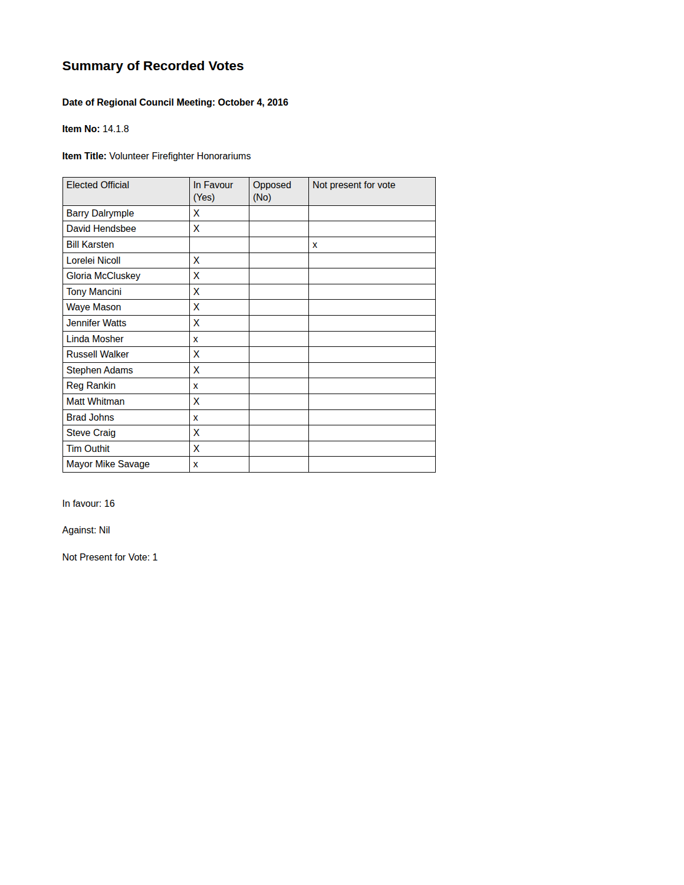Summary of Recorded Votes
Date of Regional Council Meeting: October 4, 2016
Item No: 14.1.8
Item Title: Volunteer Firefighter Honorariums
| Elected Official | In Favour (Yes) | Opposed (No) | Not present for vote |
| --- | --- | --- | --- |
| Barry Dalrymple | X | | |
| David Hendsbee | X | | |
| Bill Karsten | | | x |
| Lorelei Nicoll | X | | |
| Gloria McCluskey | X | | |
| Tony Mancini | X | | |
| Waye Mason | X | | |
| Jennifer Watts | X | | |
| Linda Mosher | x | | |
| Russell Walker | X | | |
| Stephen Adams | X | | |
| Reg Rankin | x | | |
| Matt Whitman | X | | |
| Brad Johns | x | | |
| Steve Craig | X | | |
| Tim Outhit | X | | |
| Mayor Mike Savage | x | | |
In favour: 16
Against: Nil
Not Present for Vote: 1